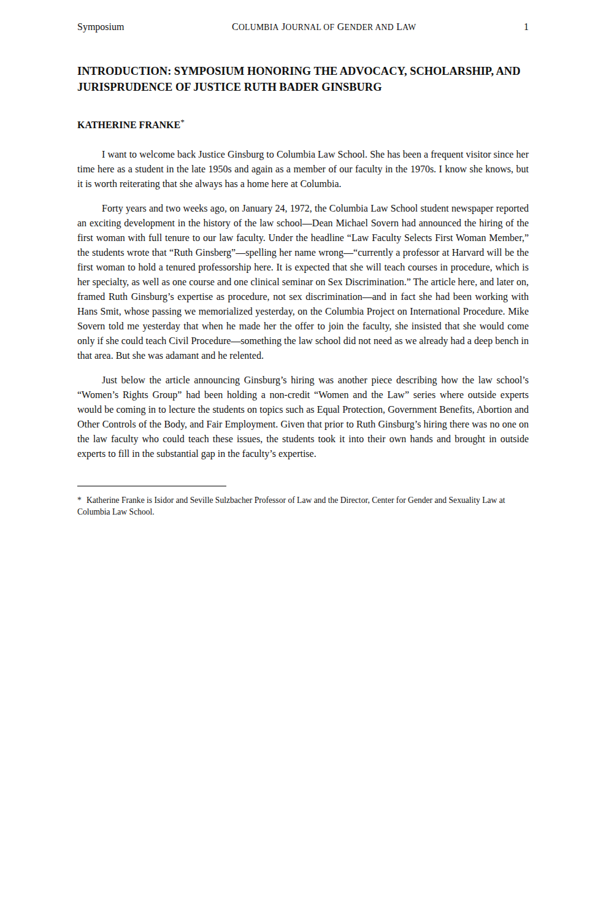Symposium COLUMBIA JOURNAL OF GENDER AND LAW 1
Introduction: Symposium Honoring the Advocacy, Scholarship, and Jurisprudence of Justice Ruth Bader Ginsburg
Katherine Franke*
I want to welcome back Justice Ginsburg to Columbia Law School. She has been a frequent visitor since her time here as a student in the late 1950s and again as a member of our faculty in the 1970s. I know she knows, but it is worth reiterating that she always has a home here at Columbia.
Forty years and two weeks ago, on January 24, 1972, the Columbia Law School student newspaper reported an exciting development in the history of the law school—Dean Michael Sovern had announced the hiring of the first woman with full tenure to our law faculty. Under the headline “Law Faculty Selects First Woman Member,” the students wrote that “Ruth Ginsberg”—spelling her name wrong—“currently a professor at Harvard will be the first woman to hold a tenured professorship here. It is expected that she will teach courses in procedure, which is her specialty, as well as one course and one clinical seminar on Sex Discrimination.” The article here, and later on, framed Ruth Ginsburg’s expertise as procedure, not sex discrimination—and in fact she had been working with Hans Smit, whose passing we memorialized yesterday, on the Columbia Project on International Procedure. Mike Sovern told me yesterday that when he made her the offer to join the faculty, she insisted that she would come only if she could teach Civil Procedure—something the law school did not need as we already had a deep bench in that area. But she was adamant and he relented.
Just below the article announcing Ginsburg’s hiring was another piece describing how the law school’s “Women’s Rights Group” had been holding a non-credit “Women and the Law” series where outside experts would be coming in to lecture the students on topics such as Equal Protection, Government Benefits, Abortion and Other Controls of the Body, and Fair Employment. Given that prior to Ruth Ginsburg’s hiring there was no one on the law faculty who could teach these issues, the students took it into their own hands and brought in outside experts to fill in the substantial gap in the faculty’s expertise.
*Katherine Franke is Isidor and Seville Sulzbacher Professor of Law and the Director, Center for Gender and Sexuality Law at Columbia Law School.